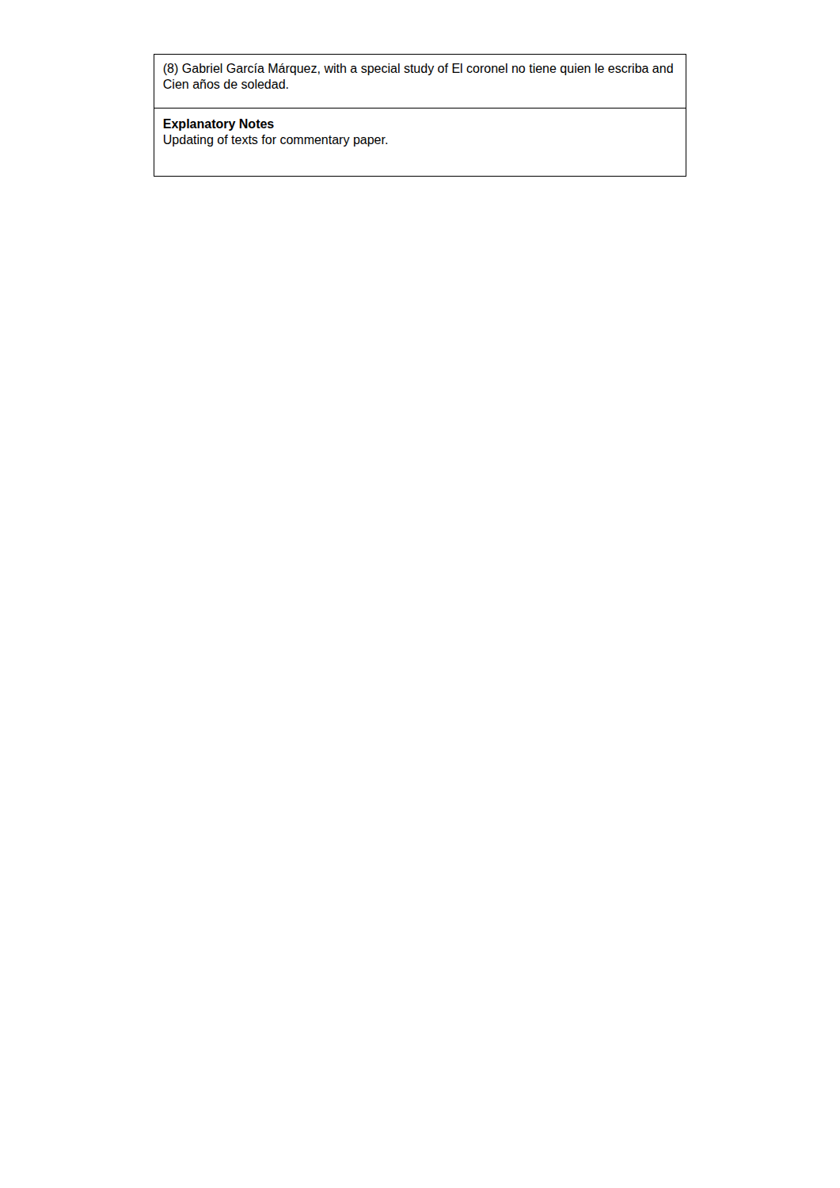(8) Gabriel García Márquez, with a special study of El coronel no tiene quien le escriba and Cien años de soledad.
Explanatory Notes
Updating of texts for commentary paper.